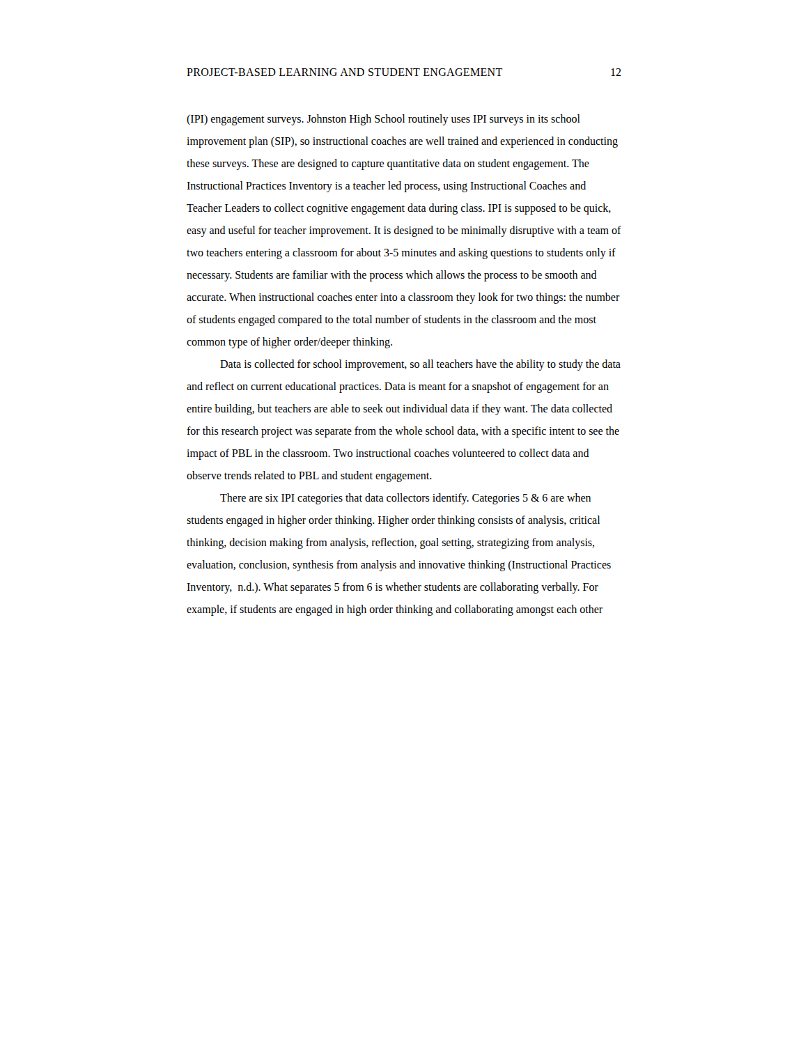Project-Based Learning and Student Engagement 12
(IPI) engagement surveys. Johnston High School routinely uses IPI surveys in its school improvement plan (SIP), so instructional coaches are well trained and experienced in conducting these surveys. These are designed to capture quantitative data on student engagement. The Instructional Practices Inventory is a teacher led process, using Instructional Coaches and Teacher Leaders to collect cognitive engagement data during class. IPI is supposed to be quick, easy and useful for teacher improvement. It is designed to be minimally disruptive with a team of two teachers entering a classroom for about 3-5 minutes and asking questions to students only if necessary. Students are familiar with the process which allows the process to be smooth and accurate. When instructional coaches enter into a classroom they look for two things: the number of students engaged compared to the total number of students in the classroom and the most common type of higher order/deeper thinking.
Data is collected for school improvement, so all teachers have the ability to study the data and reflect on current educational practices. Data is meant for a snapshot of engagement for an entire building, but teachers are able to seek out individual data if they want. The data collected for this research project was separate from the whole school data, with a specific intent to see the impact of PBL in the classroom. Two instructional coaches volunteered to collect data and observe trends related to PBL and student engagement.
There are six IPI categories that data collectors identify. Categories 5 & 6 are when students engaged in higher order thinking. Higher order thinking consists of analysis, critical thinking, decision making from analysis, reflection, goal setting, strategizing from analysis, evaluation, conclusion, synthesis from analysis and innovative thinking (Instructional Practices Inventory, n.d.). What separates 5 from 6 is whether students are collaborating verbally. For example, if students are engaged in high order thinking and collaborating amongst each other